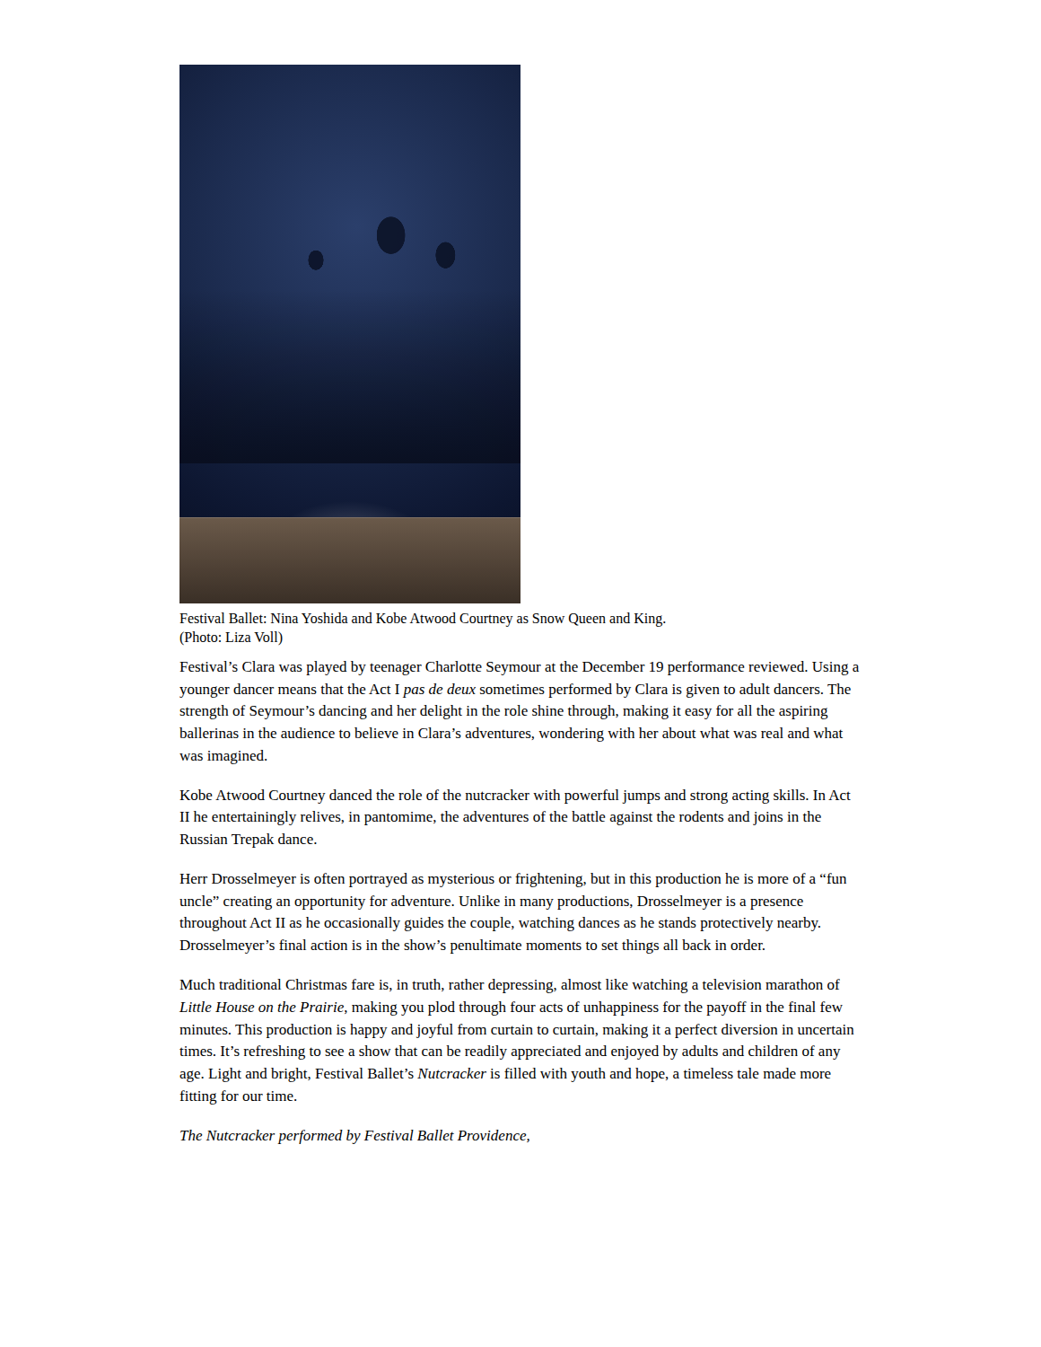Festival Ballet: Nina Yoshida and Kobe Atwood Courtney as Snow Queen and King.
(Photo: Liza Voll)
Festival’s Clara was played by teenager Charlotte Seymour at the December 19 performance reviewed. Using a younger dancer means that the Act I pas de deux sometimes performed by Clara is given to adult dancers. The strength of Seymour’s dancing and her delight in the role shine through, making it easy for all the aspiring ballerinas in the audience to believe in Clara’s adventures, wondering with her about what was real and what was imagined.
Kobe Atwood Courtney danced the role of the nutcracker with powerful jumps and strong acting skills. In Act II he entertainingly relives, in pantomime, the adventures of the battle against the rodents and joins in the Russian Trepak dance.
Herr Drosselmeyer is often portrayed as mysterious or frightening, but in this production he is more of a “fun uncle” creating an opportunity for adventure. Unlike in many productions, Drosselmeyer is a presence throughout Act II as he occasionally guides the couple, watching dances as he stands protectively nearby. Drosselmeyer’s final action is in the show’s penultimate moments to set things all back in order.
Much traditional Christmas fare is, in truth, rather depressing, almost like watching a television marathon of Little House on the Prairie, making you plod through four acts of unhappiness for the payoff in the final few minutes. This production is happy and joyful from curtain to curtain, making it a perfect diversion in uncertain times. It’s refreshing to see a show that can be readily appreciated and enjoyed by adults and children of any age. Light and bright, Festival Ballet’s Nutcracker is filled with youth and hope, a timeless tale made more fitting for our time.
The Nutcracker performed by Festival Ballet Providence,